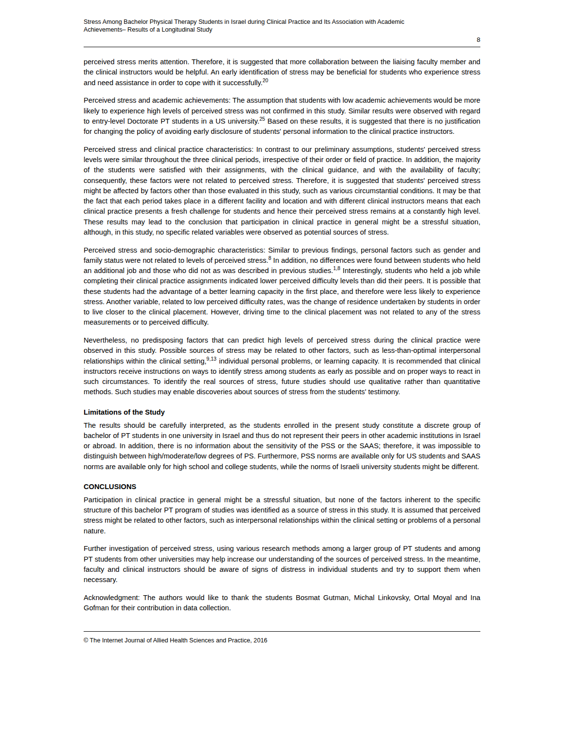Stress Among Bachelor Physical Therapy Students in Israel during Clinical Practice and Its Association with Academic
Achievements– Results of a Longitudinal Study
8
perceived stress merits attention. Therefore, it is suggested that more collaboration between the liaising faculty member and the clinical instructors would be helpful. An early identification of stress may be beneficial for students who experience stress and need assistance in order to cope with it successfully.20
Perceived stress and academic achievements: The assumption that students with low academic achievements would be more likely to experience high levels of perceived stress was not confirmed in this study. Similar results were observed with regard to entry-level Doctorate PT students in a US university.25 Based on these results, it is suggested that there is no justification for changing the policy of avoiding early disclosure of students' personal information to the clinical practice instructors.
Perceived stress and clinical practice characteristics: In contrast to our preliminary assumptions, students' perceived stress levels were similar throughout the three clinical periods, irrespective of their order or field of practice. In addition, the majority of the students were satisfied with their assignments, with the clinical guidance, and with the availability of faculty; consequently, these factors were not related to perceived stress. Therefore, it is suggested that students' perceived stress might be affected by factors other than those evaluated in this study, such as various circumstantial conditions. It may be that the fact that each period takes place in a different facility and location and with different clinical instructors means that each clinical practice presents a fresh challenge for students and hence their perceived stress remains at a constantly high level. These results may lead to the conclusion that participation in clinical practice in general might be a stressful situation, although, in this study, no specific related variables were observed as potential sources of stress.
Perceived stress and socio-demographic characteristics: Similar to previous findings, personal factors such as gender and family status were not related to levels of perceived stress.8 In addition, no differences were found between students who held an additional job and those who did not as was described in previous studies.1,8 Interestingly, students who held a job while completing their clinical practice assignments indicated lower perceived difficulty levels than did their peers. It is possible that these students had the advantage of a better learning capacity in the first place, and therefore were less likely to experience stress. Another variable, related to low perceived difficulty rates, was the change of residence undertaken by students in order to live closer to the clinical placement. However, driving time to the clinical placement was not related to any of the stress measurements or to perceived difficulty.
Nevertheless, no predisposing factors that can predict high levels of perceived stress during the clinical practice were observed in this study. Possible sources of stress may be related to other factors, such as less-than-optimal interpersonal relationships within the clinical setting,9,13 individual personal problems, or learning capacity. It is recommended that clinical instructors receive instructions on ways to identify stress among students as early as possible and on proper ways to react in such circumstances. To identify the real sources of stress, future studies should use qualitative rather than quantitative methods. Such studies may enable discoveries about sources of stress from the students' testimony.
Limitations of the Study
The results should be carefully interpreted, as the students enrolled in the present study constitute a discrete group of bachelor of PT students in one university in Israel and thus do not represent their peers in other academic institutions in Israel or abroad. In addition, there is no information about the sensitivity of the PSS or the SAAS; therefore, it was impossible to distinguish between high/moderate/low degrees of PS. Furthermore, PSS norms are available only for US students and SAAS norms are available only for high school and college students, while the norms of Israeli university students might be different.
Conclusions
Participation in clinical practice in general might be a stressful situation, but none of the factors inherent to the specific structure of this bachelor PT program of studies was identified as a source of stress in this study. It is assumed that perceived stress might be related to other factors, such as interpersonal relationships within the clinical setting or problems of a personal nature.
Further investigation of perceived stress, using various research methods among a larger group of PT students and among PT students from other universities may help increase our understanding of the sources of perceived stress. In the meantime, faculty and clinical instructors should be aware of signs of distress in individual students and try to support them when necessary.
Acknowledgment: The authors would like to thank the students Bosmat Gutman, Michal Linkovsky, Ortal Moyal and Ina Gofman for their contribution in data collection.
© The Internet Journal of Allied Health Sciences and Practice, 2016